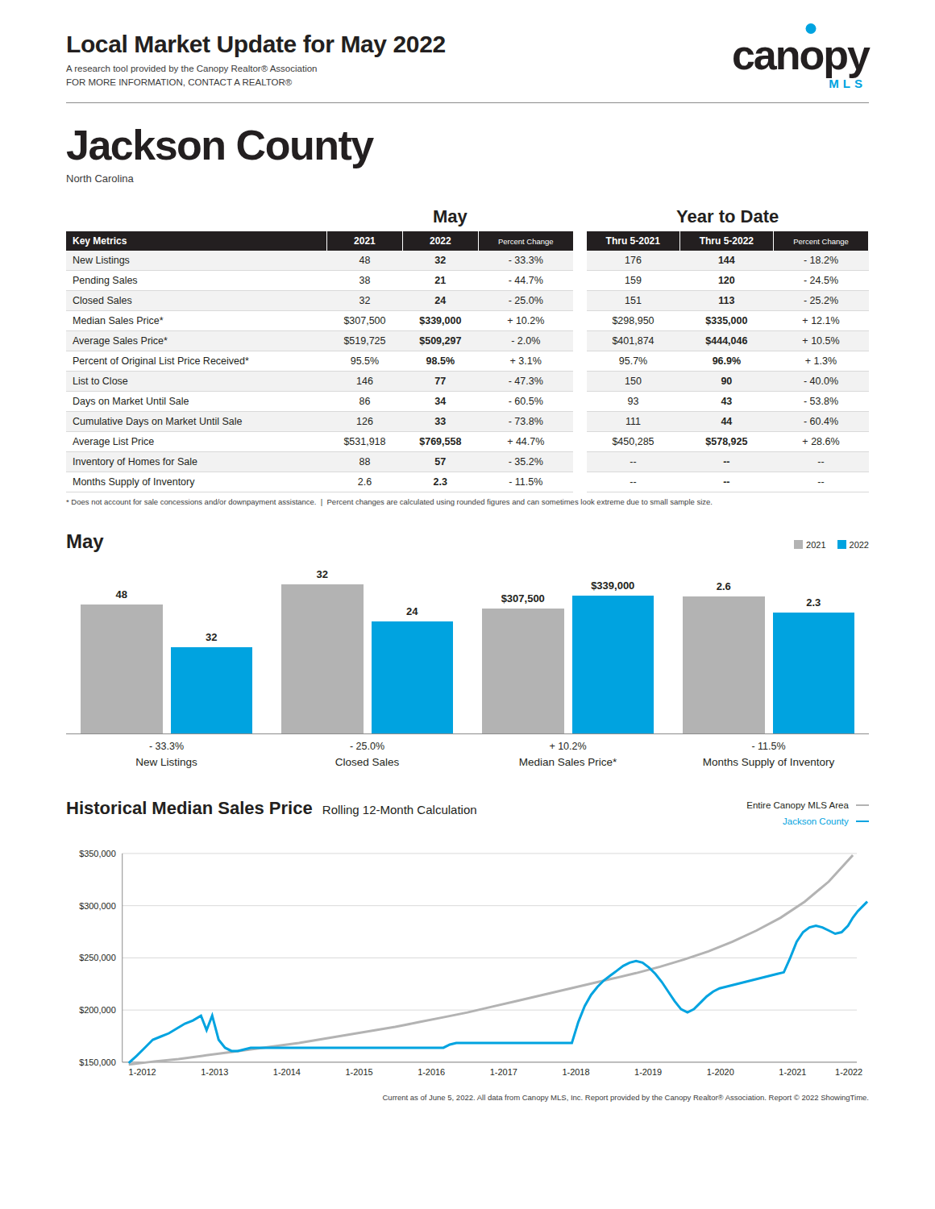Local Market Update for May 2022
A research tool provided by the Canopy Realtor® Association
FOR MORE INFORMATION, CONTACT A REALTOR®
canopy MLS
Jackson County
North Carolina
| | May | | Year to Date |
| --- | --- | --- | --- |
| Key Metrics | 2021 | 2022 | Percent Change | | Thru 5-2021 | Thru 5-2022 | Percent Change |
| New Listings | 48 | 32 | - 33.3% | | 176 | 144 | - 18.2% |
| Pending Sales | 38 | 21 | - 44.7% | | 159 | 120 | - 24.5% |
| Closed Sales | 32 | 24 | - 25.0% | | 151 | 113 | - 25.2% |
| Median Sales Price* | $307,500 | $339,000 | + 10.2% | | $298,950 | $335,000 | + 12.1% |
| Average Sales Price* | $519,725 | $509,297 | - 2.0% | | $401,874 | $444,046 | + 10.5% |
| Percent of Original List Price Received* | 95.5% | 98.5% | + 3.1% | | 95.7% | 96.9% | + 1.3% |
| List to Close | 146 | 77 | - 47.3% | | 150 | 90 | - 40.0% |
| Days on Market Until Sale | 86 | 34 | - 60.5% | | 93 | 43 | - 53.8% |
| Cumulative Days on Market Until Sale | 126 | 33 | - 73.8% | | 111 | 44 | - 60.4% |
| Average List Price | $531,918 | $769,558 | + 44.7% | | $450,285 | $578,925 | + 28.6% |
| Inventory of Homes for Sale | 88 | 57 | - 35.2% | | -- | -- | -- |
| Months Supply of Inventory | 2.6 | 2.3 | - 11.5% | | -- | -- | -- |
* Does not account for sale concessions and/or downpayment assistance. | Percent changes are calculated using rounded figures and can sometimes look extreme due to small sample size.
May
2021 2022
48
32
32
24
$307,500
$339,000
2.6
2.3
- 33.3% New Listings
- 25.0% Closed Sales
+ 10.2% Median Sales Price*
- 11.5% Months Supply of Inventory
Historical Median Sales Price Rolling 12-Month Calculation
Entire Canopy MLS Area
Jackson County
$350,000 $300,000 $250,000 $200,000 $150,000 1-2012 1-2013 1-2014 1-2015 1-2016 1-2017 1-2018 1-2019 1-2020 1-2021 1-2022
Current as of June 5, 2022. All data from Canopy MLS, Inc. Report provided by the Canopy Realtor® Association. Report © 2022 ShowingTime.